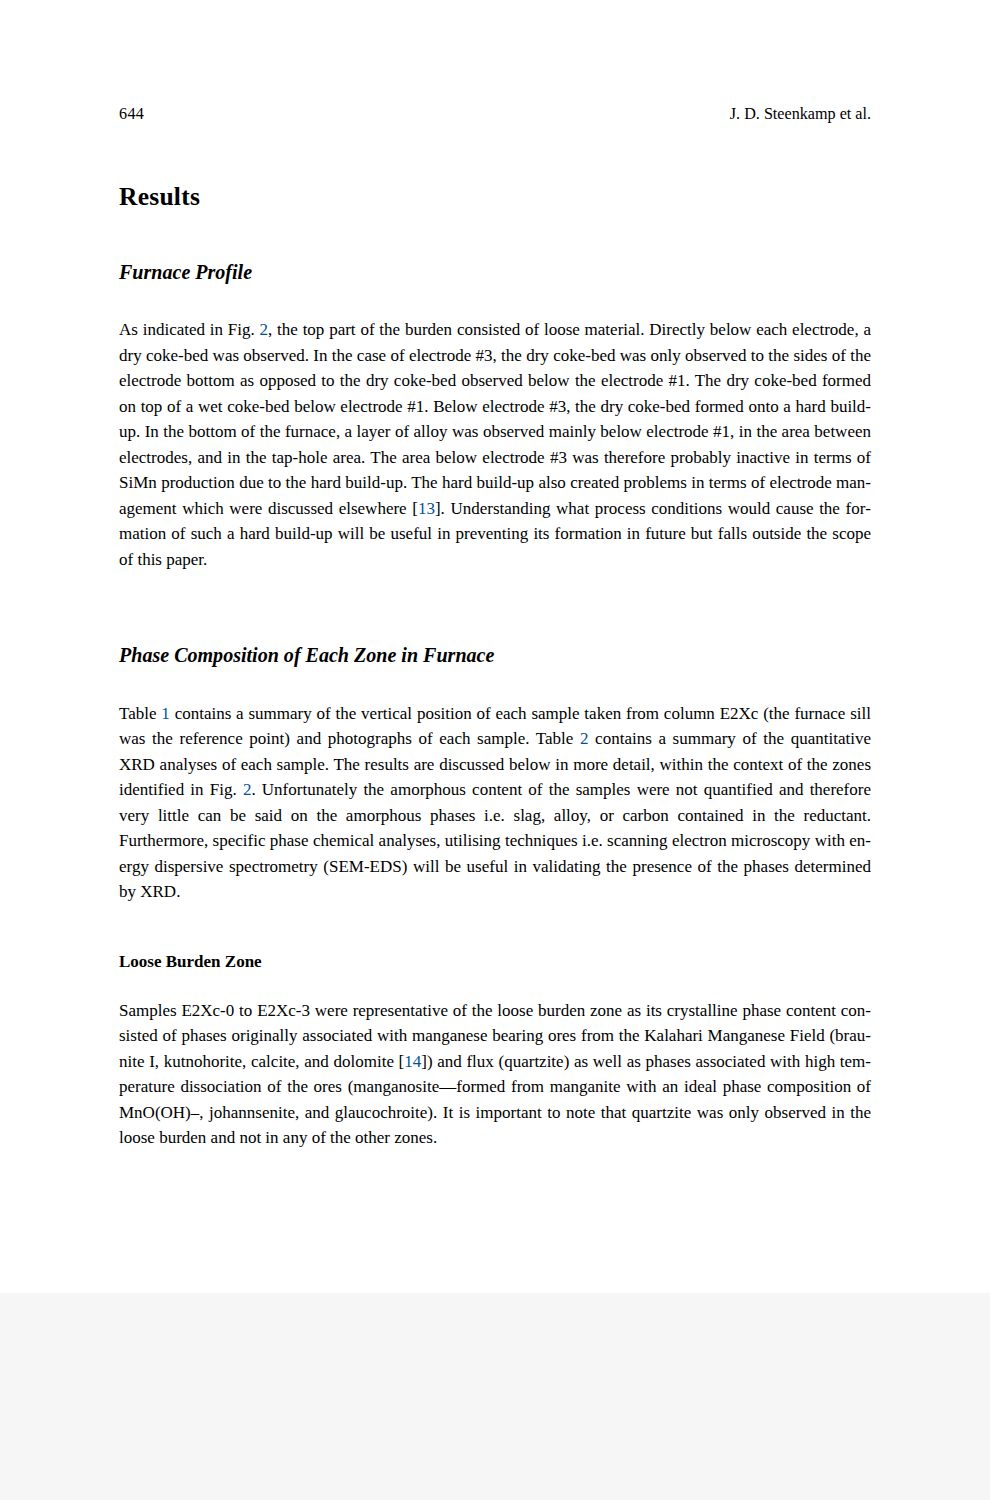644 J. D. Steenkamp et al.
Results
Furnace Profile
As indicated in Fig. 2, the top part of the burden consisted of loose material. Directly below each electrode, a dry coke-bed was observed. In the case of electrode #3, the dry coke-bed was only observed to the sides of the electrode bottom as opposed to the dry coke-bed observed below the electrode #1. The dry coke-bed formed on top of a wet coke-bed below electrode #1. Below electrode #3, the dry coke-bed formed onto a hard build-up. In the bottom of the furnace, a layer of alloy was observed mainly below electrode #1, in the area between electrodes, and in the tap-hole area. The area below electrode #3 was therefore probably inactive in terms of SiMn production due to the hard build-up. The hard build-up also created problems in terms of electrode management which were discussed elsewhere [13]. Understanding what process conditions would cause the formation of such a hard build-up will be useful in preventing its formation in future but falls outside the scope of this paper.
Phase Composition of Each Zone in Furnace
Table 1 contains a summary of the vertical position of each sample taken from column E2Xc (the furnace sill was the reference point) and photographs of each sample. Table 2 contains a summary of the quantitative XRD analyses of each sample. The results are discussed below in more detail, within the context of the zones identified in Fig. 2. Unfortunately the amorphous content of the samples were not quantified and therefore very little can be said on the amorphous phases i.e. slag, alloy, or carbon contained in the reductant. Furthermore, specific phase chemical analyses, utilising techniques i.e. scanning electron microscopy with energy dispersive spectrometry (SEM-EDS) will be useful in validating the presence of the phases determined by XRD.
Loose Burden Zone
Samples E2Xc-0 to E2Xc-3 were representative of the loose burden zone as its crystalline phase content consisted of phases originally associated with manganese bearing ores from the Kalahari Manganese Field (braunite I, kutnohorite, calcite, and dolomite [14]) and flux (quartzite) as well as phases associated with high temperature dissociation of the ores (manganosite—formed from manganite with an ideal phase composition of MnO(OH)–, johannsenite, and glaucochroite). It is important to note that quartzite was only observed in the loose burden and not in any of the other zones.